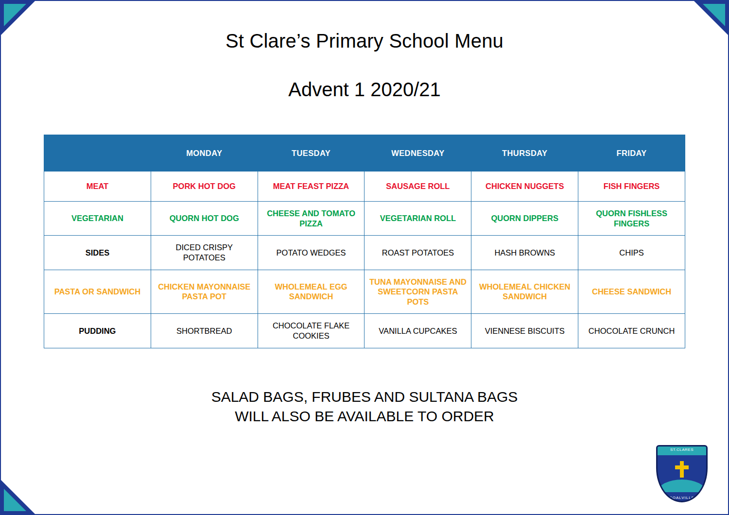St Clare’s Primary School Menu
Advent 1 2020/21
| | MONDAY | TUESDAY | WEDNESDAY | THURSDAY | FRIDAY |
| --- | --- | --- | --- | --- | --- |
| MEAT | PORK HOT DOG | MEAT FEAST PIZZA | SAUSAGE ROLL | CHICKEN NUGGETS | FISH FINGERS |
| VEGETARIAN | QUORN HOT DOG | CHEESE AND TOMATO PIZZA | VEGETARIAN ROLL | QUORN DIPPERS | QUORN FISHLESS FINGERS |
| SIDES | DICED CRISPY POTATOES | POTATO WEDGES | ROAST POTATOES | HASH BROWNS | CHIPS |
| PASTA OR SANDWICH | CHICKEN MAYONNAISE PASTA POT | WHOLEMEAL EGG SANDWICH | TUNA MAYONNAISE AND SWEETCORN PASTA POTS | WHOLEMEAL CHICKEN SANDWICH | CHEESE SANDWICH |
| PUDDING | SHORTBREAD | CHOCOLATE FLAKE COOKIES | VANILLA CUPCAKES | VIENNESE BISCUITS | CHOCOLATE CRUNCH |
SALAD BAGS, FRUBES AND SULTANA BAGS
WILL ALSO BE AVAILABLE TO ORDER
ST.CLARES
COALVILLE